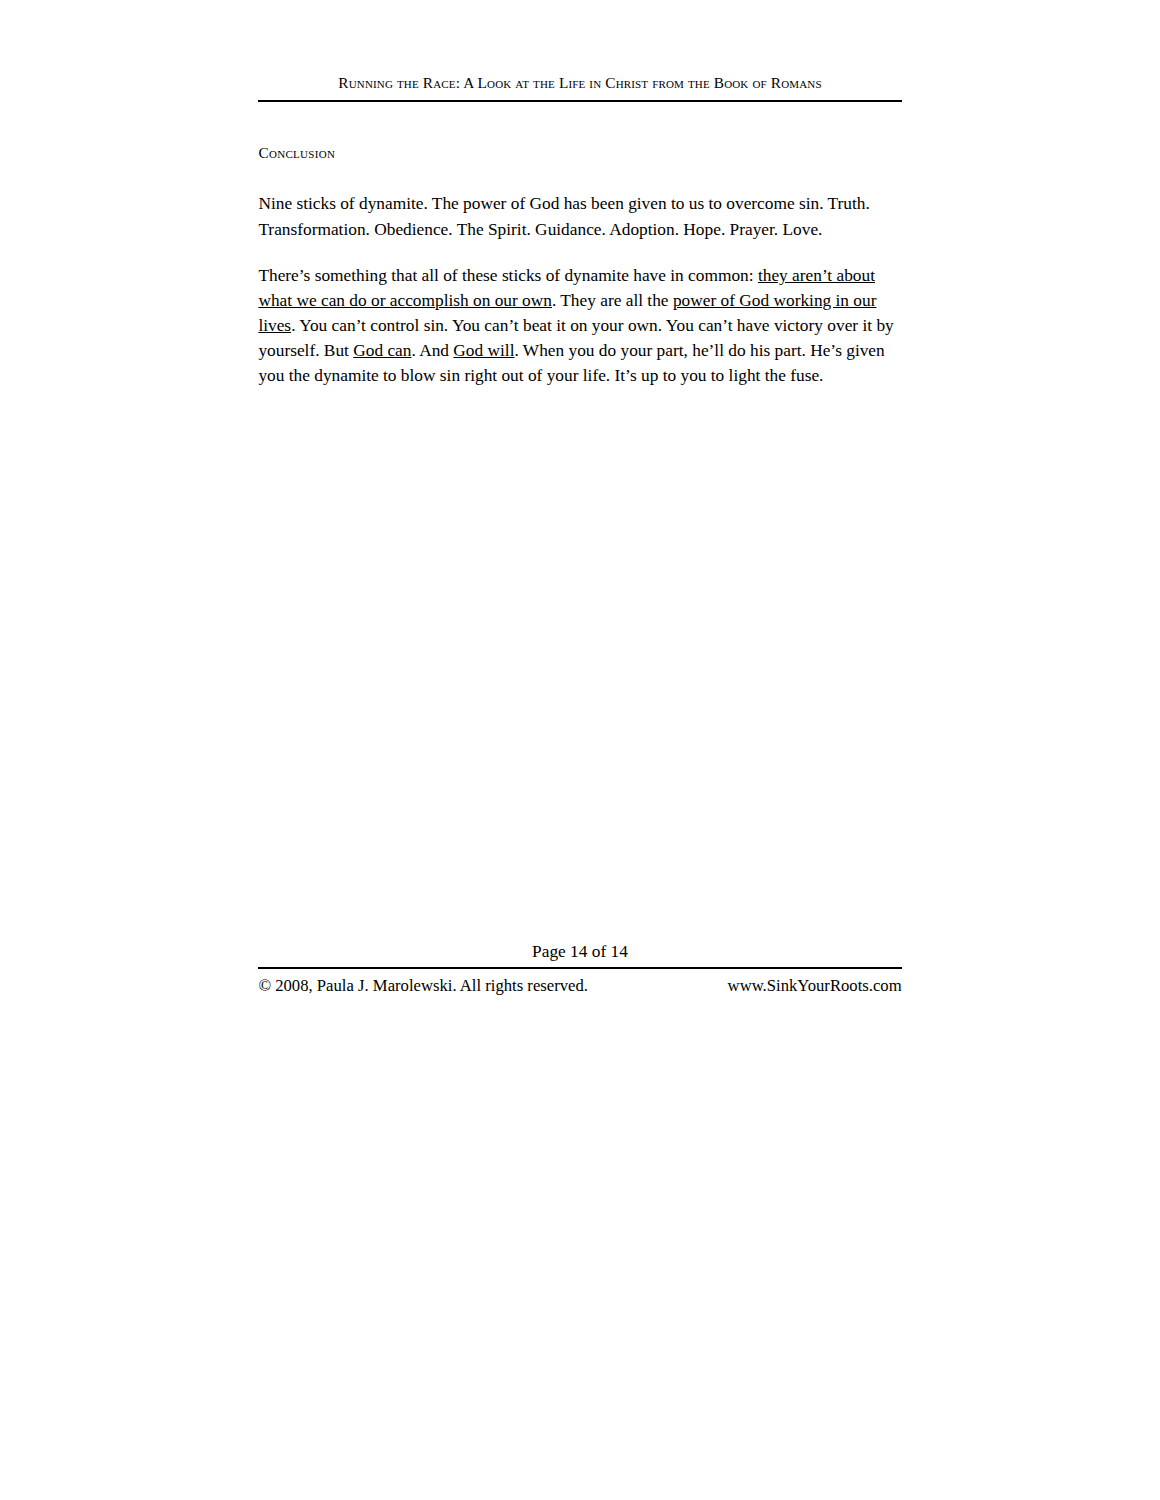Running the Race: A Look at the Life in Christ from the Book of Romans
Conclusion
Nine sticks of dynamite. The power of God has been given to us to overcome sin. Truth. Transformation. Obedience. The Spirit. Guidance. Adoption. Hope. Prayer. Love.
There’s something that all of these sticks of dynamite have in common: they aren’t about what we can do or accomplish on our own. They are all the power of God working in our lives. You can’t control sin. You can’t beat it on your own. You can’t have victory over it by yourself. But God can. And God will. When you do your part, he’ll do his part. He’s given you the dynamite to blow sin right out of your life. It’s up to you to light the fuse.
Page 14 of 14
© 2008, Paula J. Marolewski. All rights reserved. www.SinkYourRoots.com